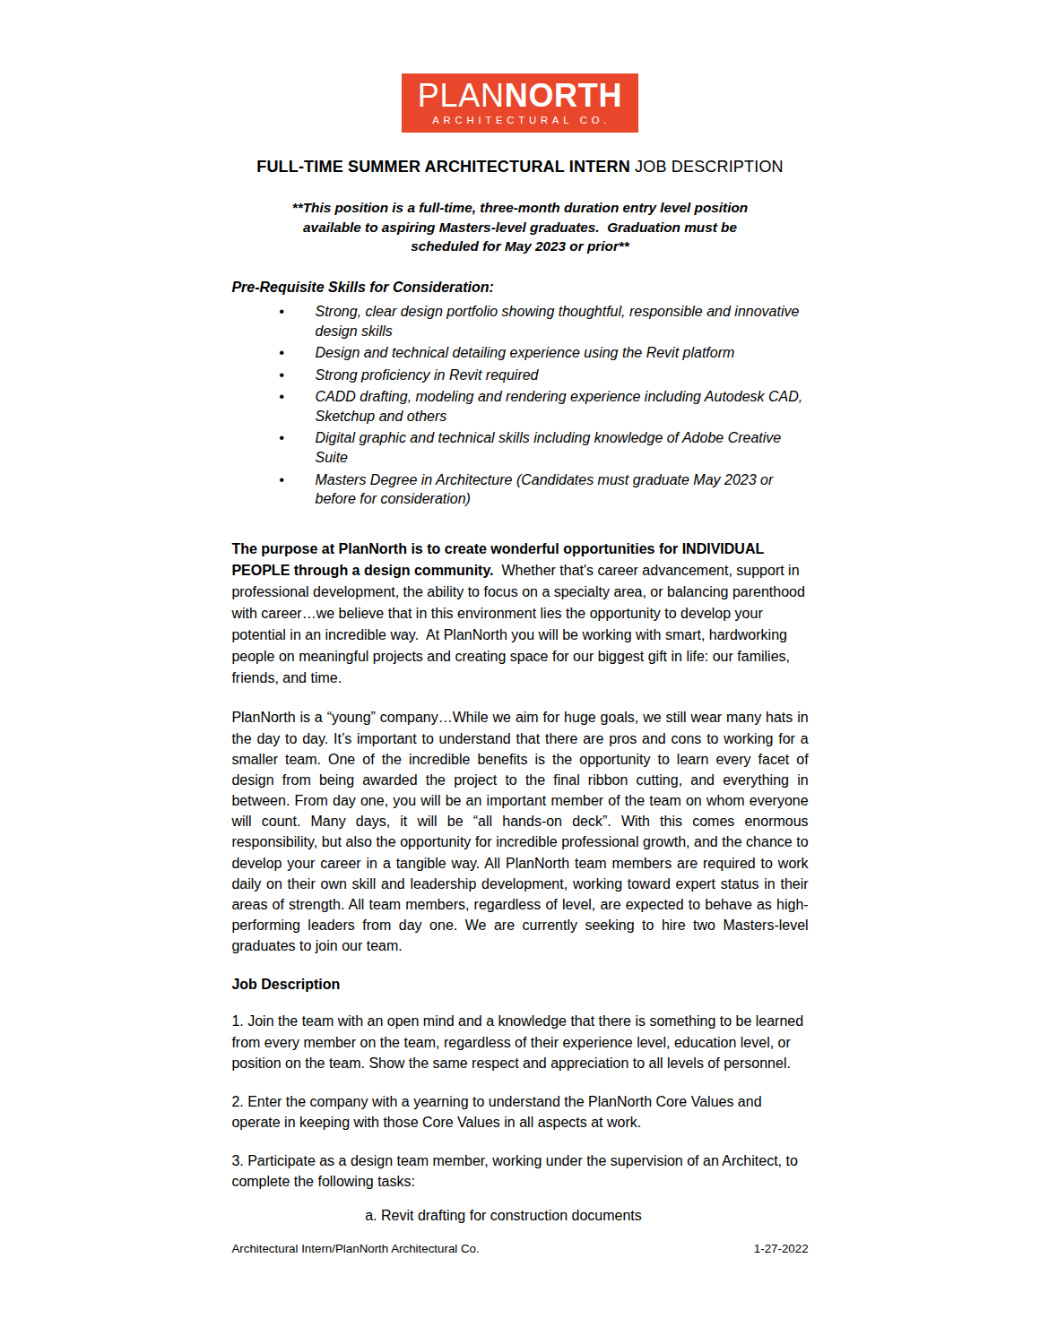PLAN NORTH ARCHITECTURAL CO.
FULL-TIME SUMMER ARCHITECTURAL INTERN JOB DESCRIPTION
**This position is a full-time, three-month duration entry level position available to aspiring Masters-level graduates. Graduation must be scheduled for May 2023 or prior**
Pre-Requisite Skills for Consideration:
Strong, clear design portfolio showing thoughtful, responsible and innovative design skills
Design and technical detailing experience using the Revit platform
Strong proficiency in Revit required
CADD drafting, modeling and rendering experience including Autodesk CAD, Sketchup and others
Digital graphic and technical skills including knowledge of Adobe Creative Suite
Masters Degree in Architecture (Candidates must graduate May 2023 or before for consideration)
The purpose at PlanNorth is to create wonderful opportunities for INDIVIDUAL PEOPLE through a design community. Whether that's career advancement, support in professional development, the ability to focus on a specialty area, or balancing parenthood with career…we believe that in this environment lies the opportunity to develop your potential in an incredible way. At PlanNorth you will be working with smart, hardworking people on meaningful projects and creating space for our biggest gift in life: our families, friends, and time.
PlanNorth is a “young” company…While we aim for huge goals, we still wear many hats in the day to day. It’s important to understand that there are pros and cons to working for a smaller team. One of the incredible benefits is the opportunity to learn every facet of design from being awarded the project to the final ribbon cutting, and everything in between. From day one, you will be an important member of the team on whom everyone will count. Many days, it will be “all hands-on deck”. With this comes enormous responsibility, but also the opportunity for incredible professional growth, and the chance to develop your career in a tangible way. All PlanNorth team members are required to work daily on their own skill and leadership development, working toward expert status in their areas of strength. All team members, regardless of level, are expected to behave as high-performing leaders from day one. We are currently seeking to hire two Masters-level graduates to join our team.
Job Description
1. Join the team with an open mind and a knowledge that there is something to be learned from every member on the team, regardless of their experience level, education level, or position on the team. Show the same respect and appreciation to all levels of personnel.
2. Enter the company with a yearning to understand the PlanNorth Core Values and operate in keeping with those Core Values in all aspects at work.
3. Participate as a design team member, working under the supervision of an Architect, to complete the following tasks:
a. Revit drafting for construction documents
Architectural Intern/PlanNorth Architectural Co. 1-27-2022